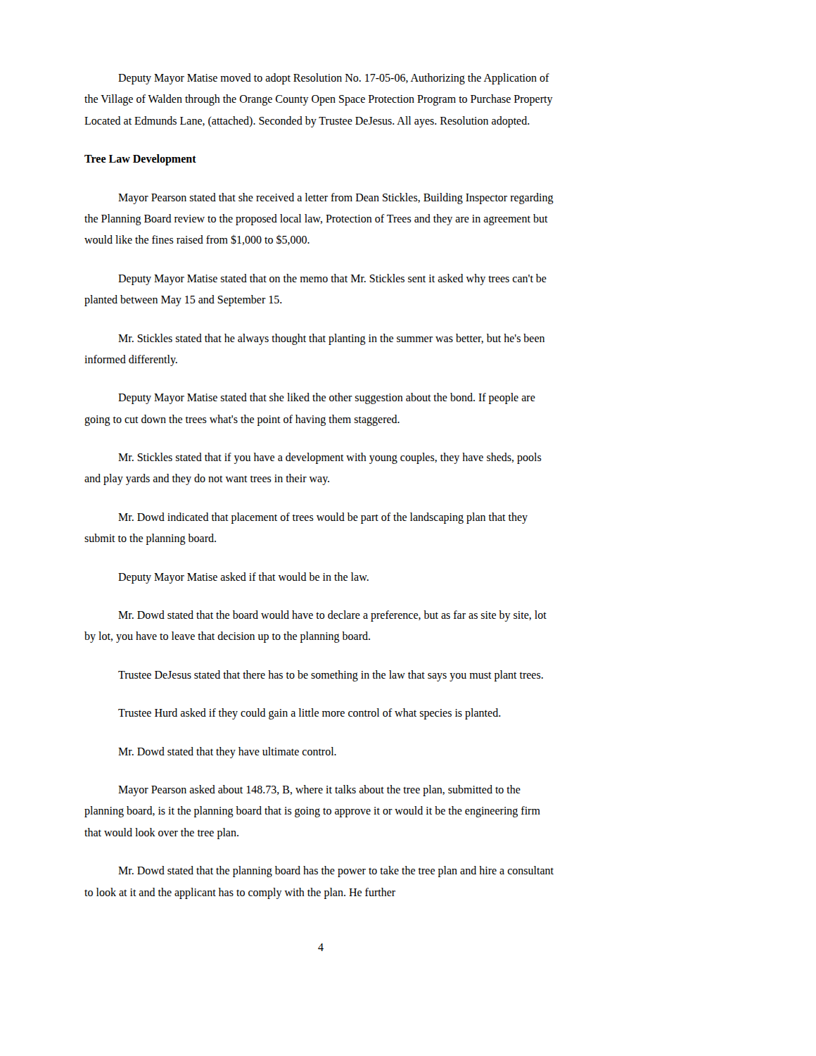Deputy Mayor Matise moved to adopt Resolution No. 17-05-06, Authorizing the Application of the Village of Walden through the Orange County Open Space Protection Program to Purchase Property Located at Edmunds Lane, (attached). Seconded by Trustee DeJesus. All ayes. Resolution adopted.
Tree Law Development
Mayor Pearson stated that she received a letter from Dean Stickles, Building Inspector regarding the Planning Board review to the proposed local law, Protection of Trees and they are in agreement but would like the fines raised from $1,000 to $5,000.
Deputy Mayor Matise stated that on the memo that Mr. Stickles sent it asked why trees can't be planted between May 15 and September 15.
Mr. Stickles stated that he always thought that planting in the summer was better, but he's been informed differently.
Deputy Mayor Matise stated that she liked the other suggestion about the bond. If people are going to cut down the trees what's the point of having them staggered.
Mr. Stickles stated that if you have a development with young couples, they have sheds, pools and play yards and they do not want trees in their way.
Mr. Dowd indicated that placement of trees would be part of the landscaping plan that they submit to the planning board.
Deputy Mayor Matise asked if that would be in the law.
Mr. Dowd stated that the board would have to declare a preference, but as far as site by site, lot by lot, you have to leave that decision up to the planning board.
Trustee DeJesus stated that there has to be something in the law that says you must plant trees.
Trustee Hurd asked if they could gain a little more control of what species is planted.
Mr. Dowd stated that they have ultimate control.
Mayor Pearson asked about 148.73, B, where it talks about the tree plan, submitted to the planning board, is it the planning board that is going to approve it or would it be the engineering firm that would look over the tree plan.
Mr. Dowd stated that the planning board has the power to take the tree plan and hire a consultant to look at it and the applicant has to comply with the plan. He further
4